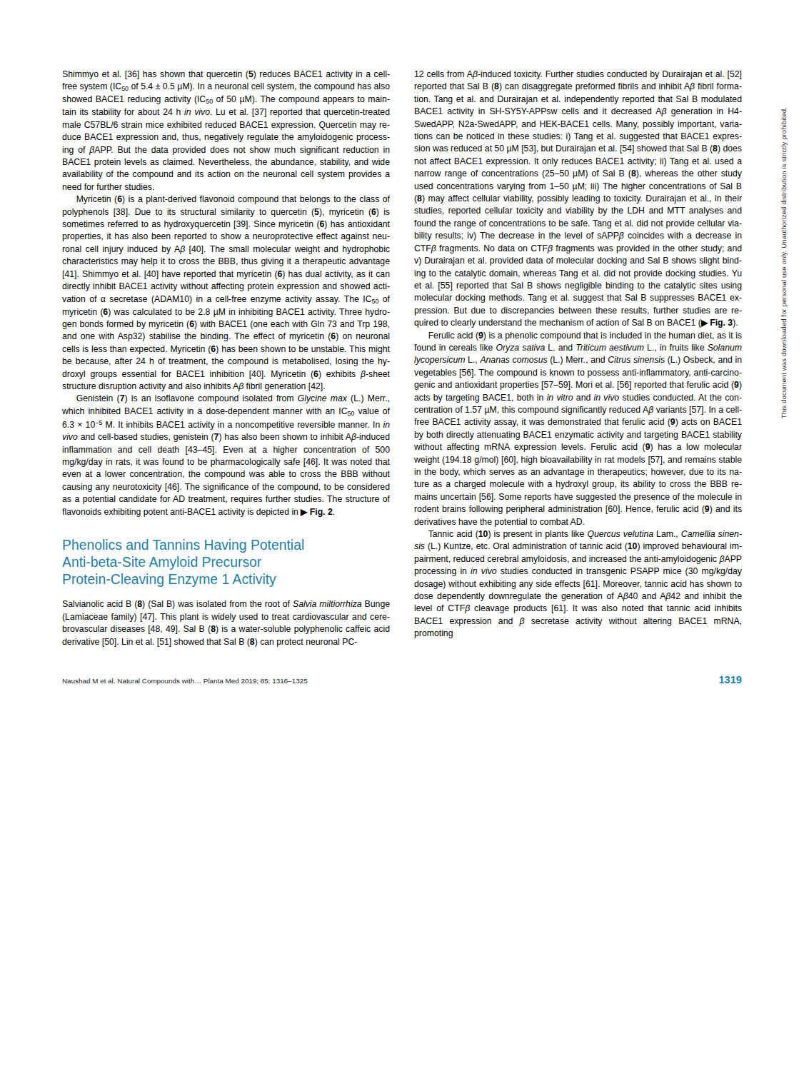This document was downloaded for personal use only. Unauthorized distribution is strictly prohibited.
Shimmyo et al. [36] has shown that quercetin (5) reduces BACE1 activity in a cell-free system (IC50 of 5.4 ± 0.5 µM). In a neuronal cell system, the compound has also showed BACE1 reducing activity (IC50 of 50 µM). The compound appears to maintain its stability for about 24 h in vivo. Lu et al. [37] reported that quercetin-treated male C57BL/6 strain mice exhibited reduced BACE1 expression. Quercetin may reduce BACE1 expression and, thus, negatively regulate the amyloidogenic processing of β APP. But the data provided does not show much significant reduction in BACE1 protein levels as claimed. Nevertheless, the abundance, stability, and wide availability of the compound and its action on the neuronal cell system provides a need for further studies.
Myricetin (6) is a plant-derived flavonoid compound that belongs to the class of polyphenols [38]. Due to its structural similarity to quercetin (5), myricetin (6) is sometimes referred to as hydroxyquercetin [39]. Since myricetin (6) has antioxidant properties, it has also been reported to show a neuroprotective effect against neuronal cell injury induced by Aβ [40]. The small molecular weight and hydrophobic characteristics may help it to cross the BBB, thus giving it a therapeutic advantage [41]. Shimmyo et al. [40] have reported that myricetin (6) has dual activity, as it can directly inhibit BACE1 activity without affecting protein expression and showed activation of α secretase (ADAM10) in a cell-free enzyme activity assay. The IC50 of myricetin (6) was calculated to be 2.8 µM in inhibiting BACE1 activity. Three hydrogen bonds formed by myricetin (6) with BACE1 (one each with Gln 73 and Trp 198, and one with Asp32) stabilise the binding. The effect of myricetin (6) on neuronal cells is less than expected. Myricetin (6) has been shown to be unstable. This might be because, after 24 h of treatment, the compound is metabolised, losing the hydroxyl groups essential for BACE1 inhibition [40]. Myricetin (6) exhibits β-sheet structure disruption activity and also inhibits Aβ fibril generation [42].
Genistein (7) is an isoflavone compound isolated from Glycine max (L.) Merr., which inhibited BACE1 activity in a dose-dependent manner with an IC50 value of 6.3 × 10−5 M. It inhibits BACE1 activity in a noncompetitive reversible manner. In in vivo and cell-based studies, genistein (7) has also been shown to inhibit Aβ-induced inflammation and cell death [43–45]. Even at a higher concentration of 500 mg/kg/day in rats, it was found to be pharmacologically safe [46]. It was noted that even at a lower concentration, the compound was able to cross the BBB without causing any neurotoxicity [46]. The significance of the compound, to be considered as a potential candidate for AD treatment, requires further studies. The structure of flavonoids exhibiting potent anti-BACE1 activity is depicted in ▶ Fig. 2.
Phenolics and Tannins Having Potential
Anti-beta-Site Amyloid Precursor
Protein-Cleaving Enzyme 1 Activity
Salvianolic acid B (8) (Sal B) was isolated from the root of Salvia miltiorrhiza Bunge (Lamiaceae family) [47]. This plant is widely used to treat cardiovascular and cerebrovascular diseases [48, 49]. Sal B (8) is a water-soluble polyphenolic caffeic acid derivative [50]. Lin et al. [51] showed that Sal B (8) can protect neuronal PC-
12 cells from Aβ-induced toxicity. Further studies conducted by Durairajan et al. [52] reported that Sal B (8) can disaggregate preformed fibrils and inhibit Aβ fibril formation. Tang et al. and Durairajan et al. independently reported that Sal B modulated BACE1 activity in SH-SY5Y-APPsw cells and it decreased Aβ generation in H4-SwedAPP, N2a-SwedAPP, and HEK-BACE1 cells. Many, possibly important, variations can be noticed in these studies: i) Tang et al. suggested that BACE1 expression was reduced at 50 µM [53], but Durairajan et al. [54] showed that Sal B (8) does not affect BACE1 expression. It only reduces BACE1 activity; ii) Tang et al. used a narrow range of concentrations (25–50 µM) of Sal B (8), whereas the other study used concentrations varying from 1–50 µM; iii) The higher concentrations of Sal B (8) may affect cellular viability, possibly leading to toxicity. Durairajan et al., in their studies, reported cellular toxicity and viability by the LDH and MTT analyses and found the range of concentrations to be safe. Tang et al. did not provide cellular viability results; iv) The decrease in the level of sAPPβ coincides with a decrease in CTFβ fragments. No data on CTFβ fragments was provided in the other study; and v) Durairajan et al. provided data of molecular docking and Sal B shows slight binding to the catalytic domain, whereas Tang et al. did not provide docking studies. Yu et al. [55] reported that Sal B shows negligible binding to the catalytic sites using molecular docking methods. Tang et al. suggest that Sal B suppresses BACE1 expression. But due to discrepancies between these results, further studies are required to clearly understand the mechanism of action of Sal B on BACE1 (▶ Fig. 3).
Ferulic acid (9) is a phenolic compound that is included in the human diet, as it is found in cereals like Oryza sativa L. and Triticum aestivum L., in fruits like Solanum lycopersicum L., Ananas comosus (L.) Merr., and Citrus sinensis (L.) Osbeck, and in vegetables [56]. The compound is known to possess anti-inflammatory, anti-carcinogenic and antioxidant properties [57–59]. Mori et al. [56] reported that ferulic acid (9) acts by targeting BACE1, both in in vitro and in vivo studies conducted. At the concentration of 1.57 µM, this compound significantly reduced Aβ variants [57]. In a cell-free BACE1 activity assay, it was demonstrated that ferulic acid (9) acts on BACE1 by both directly attenuating BACE1 enzymatic activity and targeting BACE1 stability without affecting mRNA expression levels. Ferulic acid (9) has a low molecular weight (194.18 g/mol) [60], high bioavailability in rat models [57], and remains stable in the body, which serves as an advantage in therapeutics; however, due to its nature as a charged molecule with a hydroxyl group, its ability to cross the BBB remains uncertain [56]. Some reports have suggested the presence of the molecule in rodent brains following peripheral administration [60]. Hence, ferulic acid (9) and its derivatives have the potential to combat AD.
Tannic acid (10) is present in plants like Quercus velutina Lam., Camellia sinensis (L.) Kuntze, etc. Oral administration of tannic acid (10) improved behavioural impairment, reduced cerebral amyloidosis, and increased the anti-amyloidogenic β APP processing in in vivo studies conducted in transgenic PSAPP mice (30 mg/kg/day dosage) without exhibiting any side effects [61]. Moreover, tannic acid has shown to dose dependently downregulate the generation of Aβ40 and Aβ42 and inhibit the level of CTFβ cleavage products [61]. It was also noted that tannic acid inhibits BACE1 expression and β secretase activity without altering BACE1 mRNA, promoting
Naushad M et al. Natural Compounds with… Planta Med 2019; 85: 1316–1325
1319